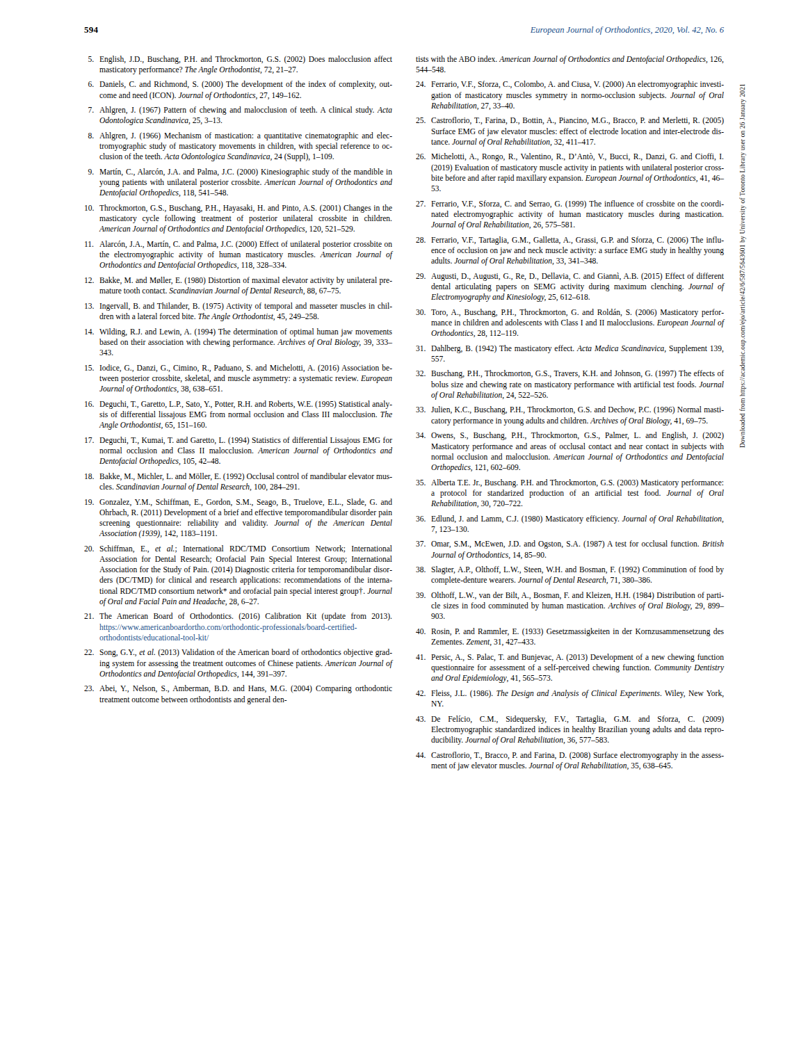594
European Journal of Orthodontics, 2020, Vol. 42, No. 6
Downloaded from https://academic.oup.com/ejo/article/42/6/587/5643601 by University of Toronto Library user on 26 January 2021
5. English, J.D., Buschang, P.H. and Throckmorton, G.S. (2002) Does malocclusion affect masticatory performance? The Angle Orthodontist, 72, 21–27.
6. Daniels, C. and Richmond, S. (2000) The development of the index of complexity, outcome and need (ICON). Journal of Orthodontics, 27, 149–162.
7. Ahlgren, J. (1967) Pattern of chewing and malocclusion of teeth. A clinical study. Acta Odontologica Scandinavica, 25, 3–13.
8. Ahlgren, J. (1966) Mechanism of mastication: a quantitative cinematographic and electromyographic study of masticatory movements in children, with special reference to occlusion of the teeth. Acta Odontologica Scandinavica, 24 (Suppl), 1–109.
9. Martín, C., Alarcón, J.A. and Palma, J.C. (2000) Kinesiographic study of the mandible in young patients with unilateral posterior crossbite. American Journal of Orthodontics and Dentofacial Orthopedics, 118, 541–548.
10. Throckmorton, G.S., Buschang, P.H., Hayasaki, H. and Pinto, A.S. (2001) Changes in the masticatory cycle following treatment of posterior unilateral crossbite in children. American Journal of Orthodontics and Dentofacial Orthopedics, 120, 521–529.
11. Alarcón, J.A., Martín, C. and Palma, J.C. (2000) Effect of unilateral posterior crossbite on the electromyographic activity of human masticatory muscles. American Journal of Orthodontics and Dentofacial Orthopedics, 118, 328–334.
12. Bakke, M. and Møller, E. (1980) Distortion of maximal elevator activity by unilateral premature tooth contact. Scandinavian Journal of Dental Research, 88, 67–75.
13. Ingervall, B. and Thilander, B. (1975) Activity of temporal and masseter muscles in children with a lateral forced bite. The Angle Orthodontist, 45, 249–258.
14. Wilding, R.J. and Lewin, A. (1994) The determination of optimal human jaw movements based on their association with chewing performance. Archives of Oral Biology, 39, 333–343.
15. Iodice, G., Danzi, G., Cimino, R., Paduano, S. and Michelotti, A. (2016) Association between posterior crossbite, skeletal, and muscle asymmetry: a systematic review. European Journal of Orthodontics, 38, 638–651.
16. Deguchi, T., Garetto, L.P., Sato, Y., Potter, R.H. and Roberts, W.E. (1995) Statistical analysis of differential lissajous EMG from normal occlusion and Class III malocclusion. The Angle Orthodontist, 65, 151–160.
17. Deguchi, T., Kumai, T. and Garetto, L. (1994) Statistics of differential Lissajous EMG for normal occlusion and Class II malocclusion. American Journal of Orthodontics and Dentofacial Orthopedics, 105, 42–48.
18. Bakke, M., Michler, L. and Möller, E. (1992) Occlusal control of mandibular elevator muscles. Scandinavian Journal of Dental Research, 100, 284–291.
19. Gonzalez, Y.M., Schiffman, E., Gordon, S.M., Seago, B., Truelove, E.L., Slade, G. and Ohrbach, R. (2011) Development of a brief and effective temporomandibular disorder pain screening questionnaire: reliability and validity. Journal of the American Dental Association (1939), 142, 1183–1191.
20. Schiffman, E., et al.; International RDC/TMD Consortium Network; International Association for Dental Research; Orofacial Pain Special Interest Group; International Association for the Study of Pain. (2014) Diagnostic criteria for temporomandibular disorders (DC/TMD) for clinical and research applications: recommendations of the international RDC/TMD consortium network* and orofacial pain special interest group†. Journal of Oral and Facial Pain and Headache, 28, 6–27.
21. The American Board of Orthodontics. (2016) Calibration Kit (update from 2013). https://www.americanboardortho.com/orthodontic-professionals/board-certified-orthodontists/educational-tool-kit/
22. Song, G.Y., et al. (2013) Validation of the American board of orthodontics objective grading system for assessing the treatment outcomes of Chinese patients. American Journal of Orthodontics and Dentofacial Orthopedics, 144, 391–397.
23. Abei, Y., Nelson, S., Amberman, B.D. and Hans, M.G. (2004) Comparing orthodontic treatment outcome between orthodontists and general den-
tists with the ABO index. American Journal of Orthodontics and Dentofacial Orthopedics, 126, 544–548.
24. Ferrario, V.F., Sforza, C., Colombo, A. and Ciusa, V. (2000) An electromyographic investigation of masticatory muscles symmetry in normo-occlusion subjects. Journal of Oral Rehabilitation, 27, 33–40.
25. Castroflorio, T., Farina, D., Bottin, A., Piancino, M.G., Bracco, P. and Merletti, R. (2005) Surface EMG of jaw elevator muscles: effect of electrode location and inter-electrode distance. Journal of Oral Rehabilitation, 32, 411–417.
26. Michelotti, A., Rongo, R., Valentino, R., D’Antò, V., Bucci, R., Danzi, G. and Cioffi, I. (2019) Evaluation of masticatory muscle activity in patients with unilateral posterior crossbite before and after rapid maxillary expansion. European Journal of Orthodontics, 41, 46–53.
27. Ferrario, V.F., Sforza, C. and Serrao, G. (1999) The influence of crossbite on the coordinated electromyographic activity of human masticatory muscles during mastication. Journal of Oral Rehabilitation, 26, 575–581.
28. Ferrario, V.F., Tartaglia, G.M., Galletta, A., Grassi, G.P. and Sforza, C. (2006) The influence of occlusion on jaw and neck muscle activity: a surface EMG study in healthy young adults. Journal of Oral Rehabilitation, 33, 341–348.
29. Augusti, D., Augusti, G., Re, D., Dellavia, C. and Giannì, A.B. (2015) Effect of different dental articulating papers on SEMG activity during maximum clenching. Journal of Electromyography and Kinesiology, 25, 612–618.
30. Toro, A., Buschang, P.H., Throckmorton, G. and Roldán, S. (2006) Masticatory performance in children and adolescents with Class I and II malocclusions. European Journal of Orthodontics, 28, 112–119.
31. Dahlberg, B. (1942) The masticatory effect. Acta Medica Scandinavica, Supplement 139, 557.
32. Buschang, P.H., Throckmorton, G.S., Travers, K.H. and Johnson, G. (1997) The effects of bolus size and chewing rate on masticatory performance with artificial test foods. Journal of Oral Rehabilitation, 24, 522–526.
33. Julien, K.C., Buschang, P.H., Throckmorton, G.S. and Dechow, P.C. (1996) Normal masticatory performance in young adults and children. Archives of Oral Biology, 41, 69–75.
34. Owens, S., Buschang, P.H., Throckmorton, G.S., Palmer, L. and English, J. (2002) Masticatory performance and areas of occlusal contact and near contact in subjects with normal occlusion and malocclusion. American Journal of Orthodontics and Dentofacial Orthopedics, 121, 602–609.
35. Alberta T.E. Jr., Buschang. P.H. and Throckmorton, G.S. (2003) Masticatory performance: a protocol for standarized production of an artificial test food. Journal of Oral Rehabilitation, 30, 720–722.
36. Edlund, J. and Lamm, C.J. (1980) Masticatory efficiency. Journal of Oral Rehabilitation, 7, 123–130.
37. Omar, S.M., McEwen, J.D. and Ogston, S.A. (1987) A test for occlusal function. British Journal of Orthodontics, 14, 85–90.
38. Slagter, A.P., Olthoff, L.W., Steen, W.H. and Bosman, F. (1992) Comminution of food by complete-denture wearers. Journal of Dental Research, 71, 380–386.
39. Olthoff, L.W., van der Bilt, A., Bosman, F. and Kleizen, H.H. (1984) Distribution of particle sizes in food comminuted by human mastication. Archives of Oral Biology, 29, 899–903.
40. Rosin, P. and Rammler, E. (1933) Gesetzmassigkeiten in der Kornzusammensetzung des Zementes. Zement, 31, 427–433.
41. Persic, A., S. Palac, T. and Bunjevac, A. (2013) Development of a new chewing function questionnaire for assessment of a self-perceived chewing function. Community Dentistry and Oral Epidemiology, 41, 565–573.
42. Fleiss, J.L. (1986). The Design and Analysis of Clinical Experiments. Wiley, New York, NY.
43. De Felício, C.M., Sidequersky, F.V., Tartaglia, G.M. and Sforza, C. (2009) Electromyographic standardized indices in healthy Brazilian young adults and data reproducibility. Journal of Oral Rehabilitation, 36, 577–583.
44. Castroflorio, T., Bracco, P. and Farina, D. (2008) Surface electromyography in the assessment of jaw elevator muscles. Journal of Oral Rehabilitation, 35, 638–645.